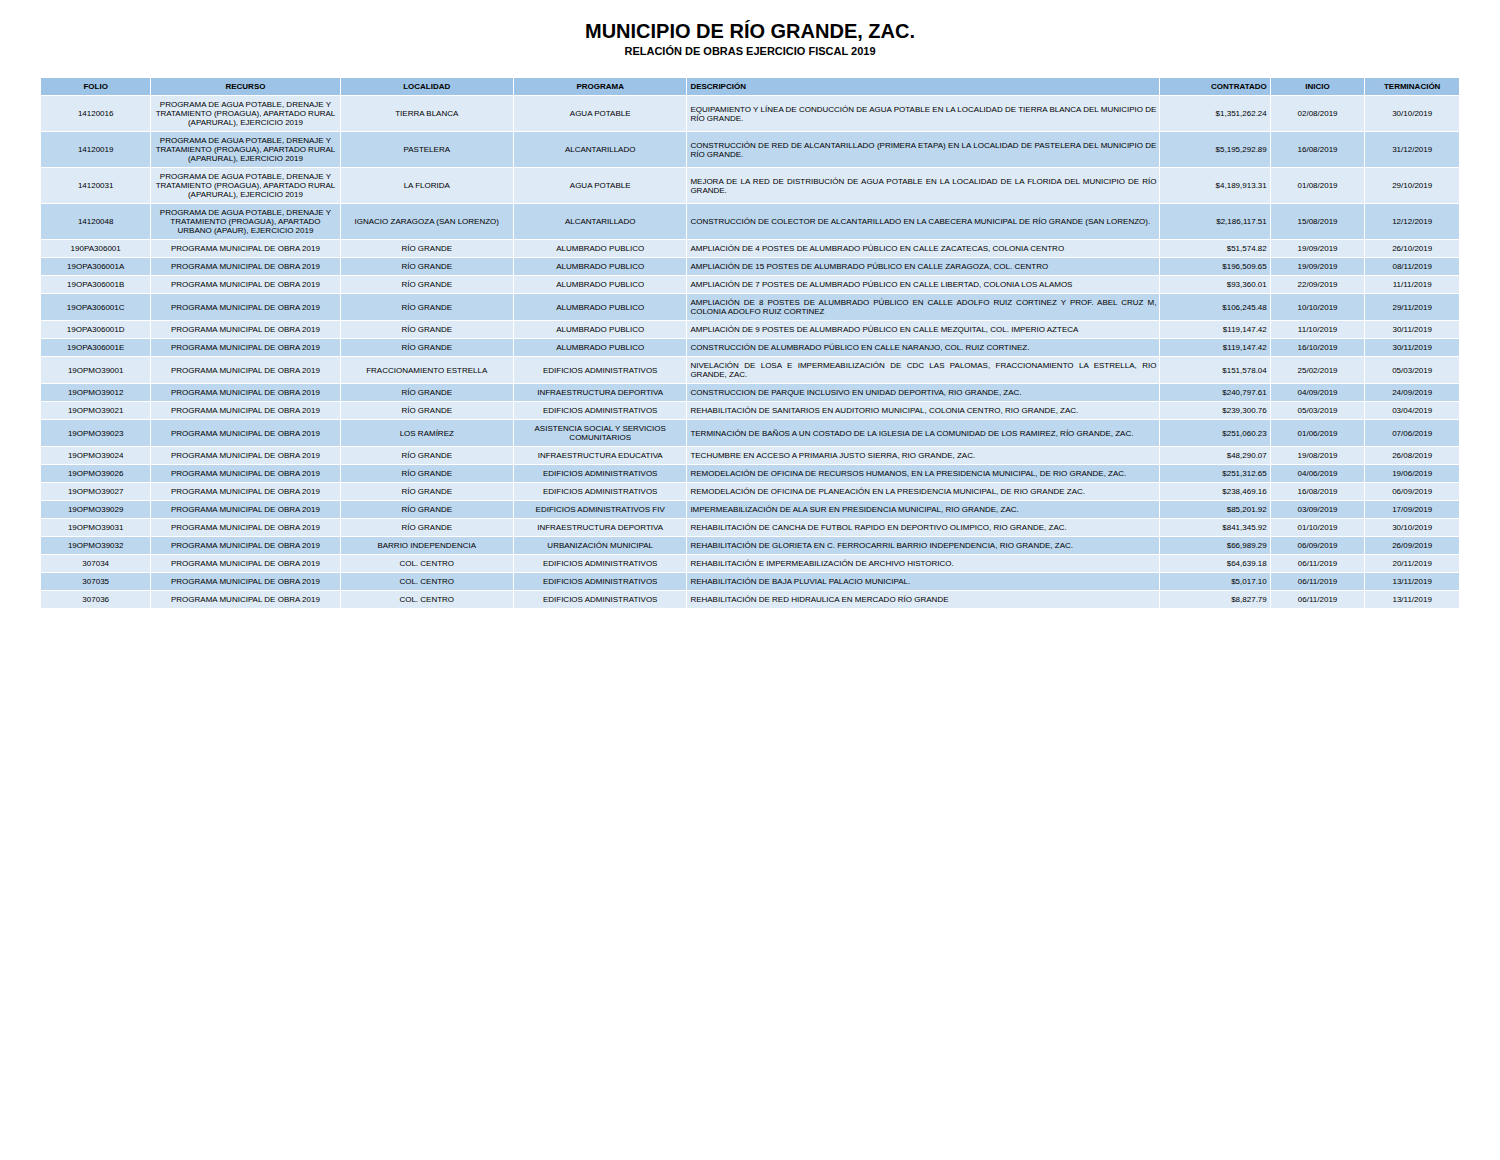MUNICIPIO DE RÍO GRANDE, ZAC.
RELACIÓN DE OBRAS EJERCICIO FISCAL 2019
| FOLIO | RECURSO | LOCALIDAD | PROGRAMA | DESCRIPCIÓN | CONTRATADO | INICIO | TERMINACIÓN |
| --- | --- | --- | --- | --- | --- | --- | --- |
| 14120016 | PROGRAMA DE AGUA POTABLE, DRENAJE Y TRATAMIENTO (PROAGUA), APARTADO RURAL (APARURAL), EJERCICIO 2019 | TIERRA BLANCA | AGUA POTABLE | EQUIPAMIENTO Y LÍNEA DE CONDUCCIÓN DE AGUA POTABLE EN LA LOCALIDAD DE TIERRA BLANCA DEL MUNICIPIO DE RÍO GRANDE. | $1,351,262.24 | 02/08/2019 | 30/10/2019 |
| 14120019 | PROGRAMA DE AGUA POTABLE, DRENAJE Y TRATAMIENTO (PROAGUA), APARTADO RURAL (APARURAL), EJERCICIO 2019 | PASTELERA | ALCANTARILLADO | CONSTRUCCIÓN DE RED DE ALCANTARILLADO (PRIMERA ETAPA) EN LA LOCALIDAD DE PASTELERA DEL MUNICIPIO DE RÍO GRANDE. | $5,195,292.89 | 16/08/2019 | 31/12/2019 |
| 14120031 | PROGRAMA DE AGUA POTABLE, DRENAJE Y TRATAMIENTO (PROAGUA), APARTADO RURAL (APARURAL), EJERCICIO 2019 | LA FLORIDA | AGUA POTABLE | MEJORA DE LA RED DE DISTRIBUCIÓN DE AGUA POTABLE EN LA LOCALIDAD DE LA FLORIDA DEL MUNICIPIO DE RÍO GRANDE. | $4,189,913.31 | 01/08/2019 | 29/10/2019 |
| 14120048 | PROGRAMA DE AGUA POTABLE, DRENAJE Y TRATAMIENTO (PROAGUA), APARTADO URBANO (APAUR), EJERCICIO 2019 | IGNACIO ZARAGOZA (SAN LORENZO) | ALCANTARILLADO | CONSTRUCCIÓN DE COLECTOR DE ALCANTARILLADO EN LA CABECERA MUNICIPAL DE RÍO GRANDE (SAN LORENZO). | $2,186,117.51 | 15/08/2019 | 12/12/2019 |
| 190PA306001 | PROGRAMA MUNICIPAL DE OBRA 2019 | RÍO GRANDE | ALUMBRADO PUBLICO | AMPLIACIÓN DE 4 POSTES DE ALUMBRADO PÚBLICO EN CALLE ZACATECAS, COLONIA CENTRO | $51,574.82 | 19/09/2019 | 26/10/2019 |
| 19OPA306001A | PROGRAMA MUNICIPAL DE OBRA 2019 | RÍO GRANDE | ALUMBRADO PUBLICO | AMPLIACIÓN DE 15 POSTES DE ALUMBRADO PÚBLICO EN CALLE ZARAGOZA, COL. CENTRO | $196,509.65 | 19/09/2019 | 08/11/2019 |
| 19OPA306001B | PROGRAMA MUNICIPAL DE OBRA 2019 | RÍO GRANDE | ALUMBRADO PUBLICO | AMPLIACIÓN DE 7 POSTES DE ALUMBRADO PÚBLICO EN CALLE LIBERTAD, COLONIA LOS ALAMOS | $93,360.01 | 22/09/2019 | 11/11/2019 |
| 19OPA306001C | PROGRAMA MUNICIPAL DE OBRA 2019 | RÍO GRANDE | ALUMBRADO PUBLICO | AMPLIACIÓN DE 8 POSTES DE ALUMBRADO PÚBLICO EN CALLE ADOLFO RUIZ CORTINEZ Y PROF. ABEL CRUZ M, COLONIA ADOLFO RUIZ CORTINEZ | $106,245.48 | 10/10/2019 | 29/11/2019 |
| 19OPA306001D | PROGRAMA MUNICIPAL DE OBRA 2019 | RÍO GRANDE | ALUMBRADO PUBLICO | AMPLIACIÓN DE 9 POSTES DE ALUMBRADO PÚBLICO EN CALLE MEZQUITAL, COL. IMPERIO AZTECA | $119,147.42 | 11/10/2019 | 30/11/2019 |
| 19OPA306001E | PROGRAMA MUNICIPAL DE OBRA 2019 | RÍO GRANDE | ALUMBRADO PUBLICO | CONSTRUCCIÓN DE ALUMBRADO PÚBLICO EN CALLE NARANJO, COL. RUIZ CORTINEZ. | $119,147.42 | 16/10/2019 | 30/11/2019 |
| 19OPMO39001 | PROGRAMA MUNICIPAL DE OBRA 2019 | FRACCIONAMIENTO ESTRELLA | EDIFICIOS ADMINISTRATIVOS | NIVELACIÓN DE LOSA E IMPERMEABILIZACIÓN DE CDC LAS PALOMAS, FRACCIONAMIENTO LA ESTRELLA, RIO GRANDE, ZAC. | $151,578.04 | 25/02/2019 | 05/03/2019 |
| 19OPMO39012 | PROGRAMA MUNICIPAL DE OBRA 2019 | RÍO GRANDE | INFRAESTRUCTURA DEPORTIVA | CONSTRUCCION DE PARQUE INCLUSIVO EN UNIDAD DEPORTIVA, RIO GRANDE, ZAC. | $240,797.61 | 04/09/2019 | 24/09/2019 |
| 19OPMO39021 | PROGRAMA MUNICIPAL DE OBRA 2019 | RÍO GRANDE | EDIFICIOS ADMINISTRATIVOS | REHABILITACIÓN DE SANITARIOS EN AUDITORIO MUNICIPAL, COLONIA CENTRO, RIO GRANDE, ZAC. | $239,300.76 | 05/03/2019 | 03/04/2019 |
| 19OPMO39023 | PROGRAMA MUNICIPAL DE OBRA 2019 | LOS RAMÍREZ | ASISTENCIA SOCIAL Y SERVICIOS COMUNITARIOS | TERMINACIÓN DE BAÑOS A UN COSTADO DE LA IGLESIA DE LA COMUNIDAD DE LOS RAMIREZ, RÍO GRANDE, ZAC. | $251,060.23 | 01/06/2019 | 07/06/2019 |
| 19OPMO39024 | PROGRAMA MUNICIPAL DE OBRA 2019 | RÍO GRANDE | INFRAESTRUCTURA EDUCATIVA | TECHUMBRE EN ACCESO A PRIMARIA JUSTO SIERRA, RIO GRANDE, ZAC. | $48,290.07 | 19/08/2019 | 26/08/2019 |
| 19OPMO39026 | PROGRAMA MUNICIPAL DE OBRA 2019 | RÍO GRANDE | EDIFICIOS ADMINISTRATIVOS | REMODELACIÓN DE OFICINA DE RECURSOS HUMANOS, EN LA PRESIDENCIA MUNICIPAL, DE RIO GRANDE, ZAC. | $251,312.65 | 04/06/2019 | 19/06/2019 |
| 19OPMO39027 | PROGRAMA MUNICIPAL DE OBRA 2019 | RÍO GRANDE | EDIFICIOS ADMINISTRATIVOS | REMODELACIÓN DE OFICINA DE PLANEACIÓN EN LA PRESIDENCIA MUNICIPAL, DE RIO GRANDE ZAC. | $238,469.16 | 16/08/2019 | 06/09/2019 |
| 19OPMO39029 | PROGRAMA MUNICIPAL DE OBRA 2019 | RÍO GRANDE | EDIFICIOS ADMINISTRATIVOS FIV | IMPERMEABILIZACIÓN DE ALA SUR EN PRESIDENCIA MUNICIPAL, RIO GRANDE, ZAC. | $85,201.92 | 03/09/2019 | 17/09/2019 |
| 19OPMO39031 | PROGRAMA MUNICIPAL DE OBRA 2019 | RÍO GRANDE | INFRAESTRUCTURA DEPORTIVA | REHABILITACIÓN DE CANCHA DE FUTBOL RAPIDO EN DEPORTIVO OLIMPICO, RIO GRANDE, ZAC. | $841,345.92 | 01/10/2019 | 30/10/2019 |
| 19OPMO39032 | PROGRAMA MUNICIPAL DE OBRA 2019 | BARRIO INDEPENDENCIA | URBANIZACIÓN MUNICIPAL | REHABILITACIÓN DE GLORIETA EN C. FERROCARRIL BARRIO INDEPENDENCIA, RIO GRANDE, ZAC. | $66,989.29 | 06/09/2019 | 26/09/2019 |
| 307034 | PROGRAMA MUNICIPAL DE OBRA 2019 | COL. CENTRO | EDIFICIOS ADMINISTRATIVOS | REHABILITACIÓN E IMPERMEABILIZACIÓN DE ARCHIVO HISTORICO. | $64,639.18 | 06/11/2019 | 20/11/2019 |
| 307035 | PROGRAMA MUNICIPAL DE OBRA 2019 | COL. CENTRO | EDIFICIOS ADMINISTRATIVOS | REHABILITACIÓN DE BAJA PLUVIAL PALACIO MUNICIPAL. | $5,017.10 | 06/11/2019 | 13/11/2019 |
| 307036 | PROGRAMA MUNICIPAL DE OBRA 2019 | COL. CENTRO | EDIFICIOS ADMINISTRATIVOS | REHABILITACIÓN DE RED HIDRAULICA EN MERCADO RÍO GRANDE | $8,827.79 | 06/11/2019 | 13/11/2019 |